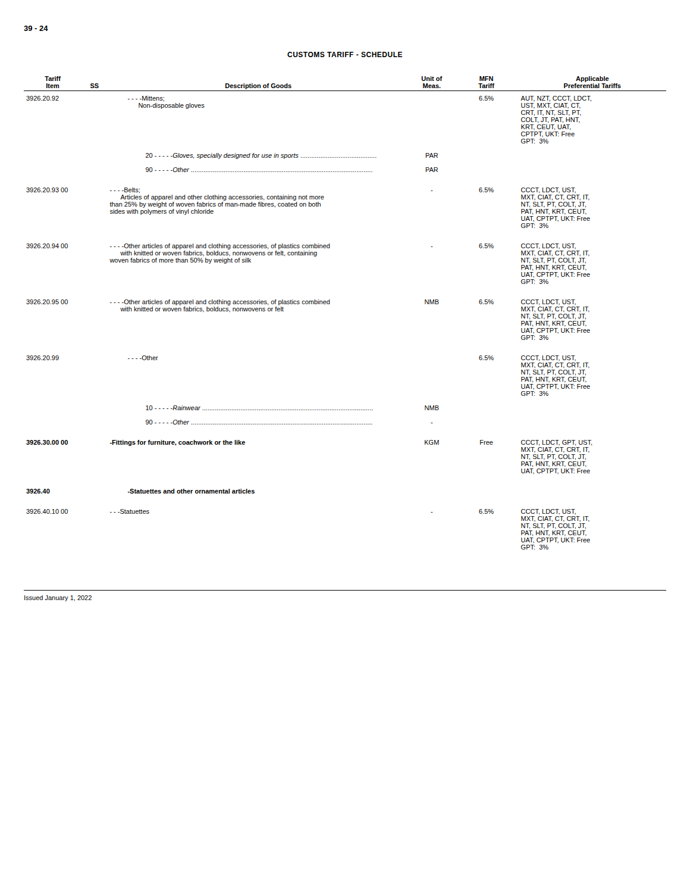39 - 24
CUSTOMS TARIFF - SCHEDULE
| Tariff Item | SS | Description of Goods | Unit of Meas. | MFN Tariff | Applicable Preferential Tariffs |
| --- | --- | --- | --- | --- | --- |
| 3926.20.92 | | - - - -Mittens; Non-disposable gloves | | 6.5% | AUT, NZT, CCCT, LDCT, UST, MXT, CIAT, CT, CRT, IT, NT, SLT, PT, COLT, JT, PAT, HNT, KRT, CEUT, UAT, CPTPT, UKT: Free GPT: 3% |
| | | 20 - - - - - Gloves, specially designed for use in sports .......................................... | PAR | | |
| | | 90 - - - - - Other .................................................................................................... | PAR | | |
| 3926.20.93 00 | | - - - -Belts; Articles of apparel and other clothing accessories, containing not more than 25% by weight of woven fabrics of man-made fibres, coated on both sides with polymers of vinyl chloride | - | 6.5% | CCCT, LDCT, UST, MXT, CIAT, CT, CRT, IT, NT, SLT, PT, COLT, JT, PAT, HNT, KRT, CEUT, UAT, CPTPT, UKT: Free GPT: 3% |
| 3926.20.94 00 | - - - -Other articles of apparel and clothing accessories, of plastics combined with knitted or woven fabrics, bolducs, nonwovens or felt, containing woven fabrics of more than 50% by weight of silk | - | 6.5% | CCCT, LDCT, UST, MXT, CIAT, CT, CRT, IT, NT, SLT, PT, COLT, JT, PAT, HNT, KRT, CEUT, UAT, CPTPT, UKT: Free GPT: 3% |
| 3926.20.95 00 | - - - -Other articles of apparel and clothing accessories, of plastics combined with knitted or woven fabrics, bolducs, nonwovens or felt | NMB | 6.5% | CCCT, LDCT, UST, MXT, CIAT, CT, CRT, IT, NT, SLT, PT, COLT, JT, PAT, HNT, KRT, CEUT, UAT, CPTPT, UKT: Free GPT: 3% |
| 3926.20.99 | | - - - -Other | | 6.5% | CCCT, LDCT, UST, MXT, CIAT, CT, CRT, IT, NT, SLT, PT, COLT, JT, PAT, HNT, KRT, CEUT, UAT, CPTPT, UKT: Free GPT: 3% |
| | | 10 - - - - - Rainwear .............................................................................................. | NMB | | |
| | | 90 - - - - - Other .................................................................................................... | - | | |
| 3926.30.00 00 | -Fittings for furniture, coachwork or the like | KGM | Free | CCCT, LDCT, GPT, UST, MXT, CIAT, CT, CRT, IT, NT, SLT, PT, COLT, JT, PAT, HNT, KRT, CEUT, UAT, CPTPT, UKT: Free |
| 3926.40 | | -Statuettes and other ornamental articles | | | |
| 3926.40.10 00 | - - -Statuettes | - | 6.5% | CCCT, LDCT, UST, MXT, CIAT, CT, CRT, IT, NT, SLT, PT, COLT, JT, PAT, HNT, KRT, CEUT, UAT, CPTPT, UKT: Free GPT: 3% |
Issued January 1, 2022